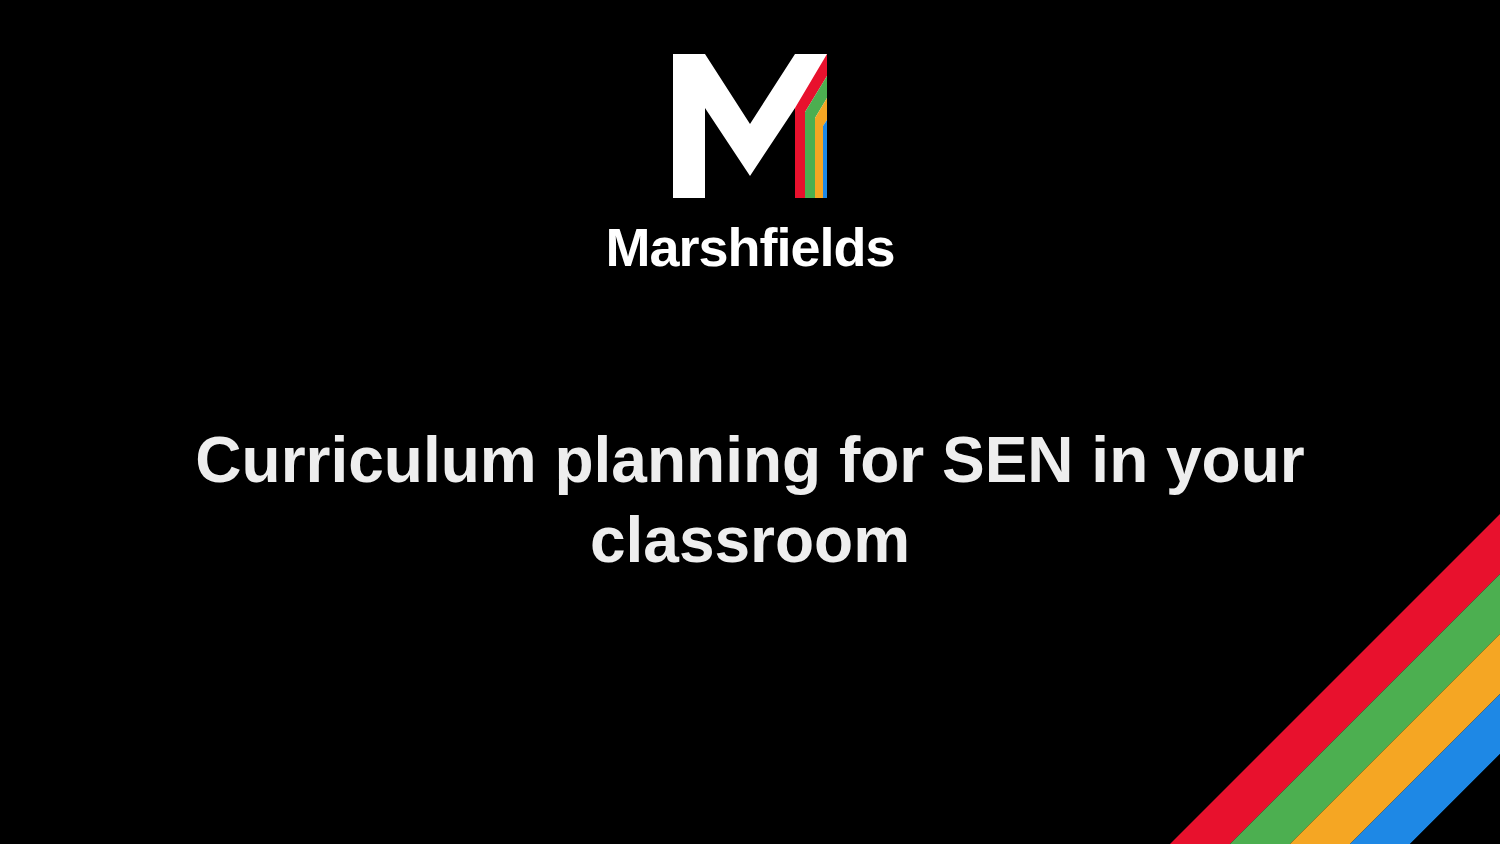Marshfields
Curriculum planning for SEN in your classroom